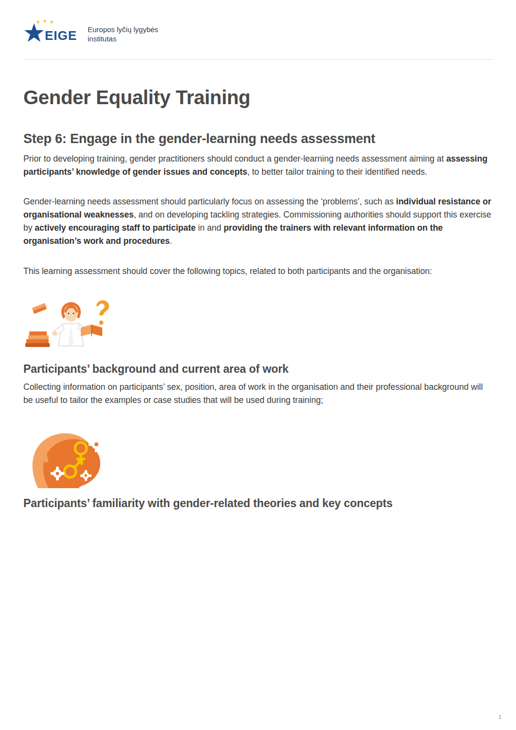EIGE
Europos lyčių lygybės
institutas
Gender Equality Training
Step 6: Engage in the gender-learning needs assessment
Prior to developing training, gender practitioners should conduct a gender-learning needs assessment aiming at assessing participants’ knowledge of gender issues and concepts, to better tailor training to their identified needs.
Gender-learning needs assessment should particularly focus on assessing the ‘problems’, such as individual resistance or organisational weaknesses, and on developing tackling strategies. Commissioning authorities should support this exercise by actively encouraging staff to participate in and providing the trainers with relevant information on the organisation’s work and procedures.
This learning assessment should cover the following topics, related to both participants and the organisation:
Participants’ background and current area of work
Collecting information on participants’ sex, position, area of work in the organisation and their professional background will be useful to tailor the examples or case studies that will be used during training;
Participants’ familiarity with gender-related theories and key concepts
1